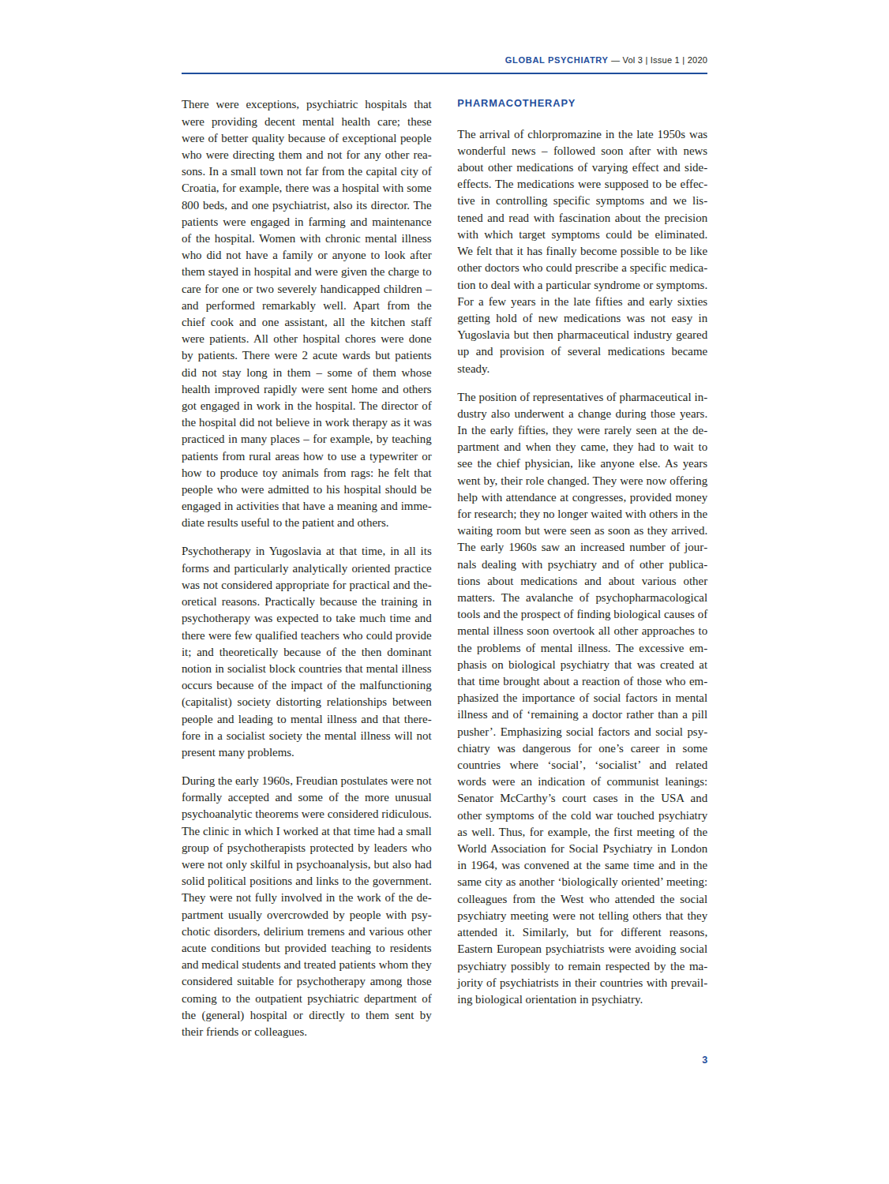GLOBAL PSYCHIATRY — Vol 3 | Issue 1 | 2020
There were exceptions, psychiatric hospitals that were providing decent mental health care; these were of better quality because of exceptional people who were directing them and not for any other reasons. In a small town not far from the capital city of Croatia, for example, there was a hospital with some 800 beds, and one psychiatrist, also its director. The patients were engaged in farming and maintenance of the hospital. Women with chronic mental illness who did not have a family or anyone to look after them stayed in hospital and were given the charge to care for one or two severely handicapped children – and performed remarkably well. Apart from the chief cook and one assistant, all the kitchen staff were patients. All other hospital chores were done by patients. There were 2 acute wards but patients did not stay long in them – some of them whose health improved rapidly were sent home and others got engaged in work in the hospital. The director of the hospital did not believe in work therapy as it was practiced in many places – for example, by teaching patients from rural areas how to use a typewriter or how to produce toy animals from rags: he felt that people who were admitted to his hospital should be engaged in activities that have a meaning and immediate results useful to the patient and others.
Psychotherapy in Yugoslavia at that time, in all its forms and particularly analytically oriented practice was not considered appropriate for practical and theoretical reasons. Practically because the training in psychotherapy was expected to take much time and there were few qualified teachers who could provide it; and theoretically because of the then dominant notion in socialist block countries that mental illness occurs because of the impact of the malfunctioning (capitalist) society distorting relationships between people and leading to mental illness and that therefore in a socialist society the mental illness will not present many problems.
During the early 1960s, Freudian postulates were not formally accepted and some of the more unusual psychoanalytic theorems were considered ridiculous. The clinic in which I worked at that time had a small group of psychotherapists protected by leaders who were not only skilful in psychoanalysis, but also had solid political positions and links to the government. They were not fully involved in the work of the department usually overcrowded by people with psychotic disorders, delirium tremens and various other acute conditions but provided teaching to residents and medical students and treated patients whom they considered suitable for psychotherapy among those coming to the outpatient psychiatric department of the (general) hospital or directly to them sent by their friends or colleagues.
PHARMACOTHERAPY
The arrival of chlorpromazine in the late 1950s was wonderful news – followed soon after with news about other medications of varying effect and side-effects. The medications were supposed to be effective in controlling specific symptoms and we listened and read with fascination about the precision with which target symptoms could be eliminated. We felt that it has finally become possible to be like other doctors who could prescribe a specific medication to deal with a particular syndrome or symptoms. For a few years in the late fifties and early sixties getting hold of new medications was not easy in Yugoslavia but then pharmaceutical industry geared up and provision of several medications became steady.
The position of representatives of pharmaceutical industry also underwent a change during those years. In the early fifties, they were rarely seen at the department and when they came, they had to wait to see the chief physician, like anyone else. As years went by, their role changed. They were now offering help with attendance at congresses, provided money for research; they no longer waited with others in the waiting room but were seen as soon as they arrived. The early 1960s saw an increased number of journals dealing with psychiatry and of other publications about medications and about various other matters. The avalanche of psychopharmacological tools and the prospect of finding biological causes of mental illness soon overtook all other approaches to the problems of mental illness. The excessive emphasis on biological psychiatry that was created at that time brought about a reaction of those who emphasized the importance of social factors in mental illness and of ‘remaining a doctor rather than a pill pusher’. Emphasizing social factors and social psychiatry was dangerous for one’s career in some countries where ‘social’, ‘socialist’ and related words were an indication of communist leanings: Senator McCarthy’s court cases in the USA and other symptoms of the cold war touched psychiatry as well. Thus, for example, the first meeting of the World Association for Social Psychiatry in London in 1964, was convened at the same time and in the same city as another ‘biologically oriented’ meeting: colleagues from the West who attended the social psychiatry meeting were not telling others that they attended it. Similarly, but for different reasons, Eastern European psychiatrists were avoiding social psychiatry possibly to remain respected by the majority of psychiatrists in their countries with prevailing biological orientation in psychiatry.
3